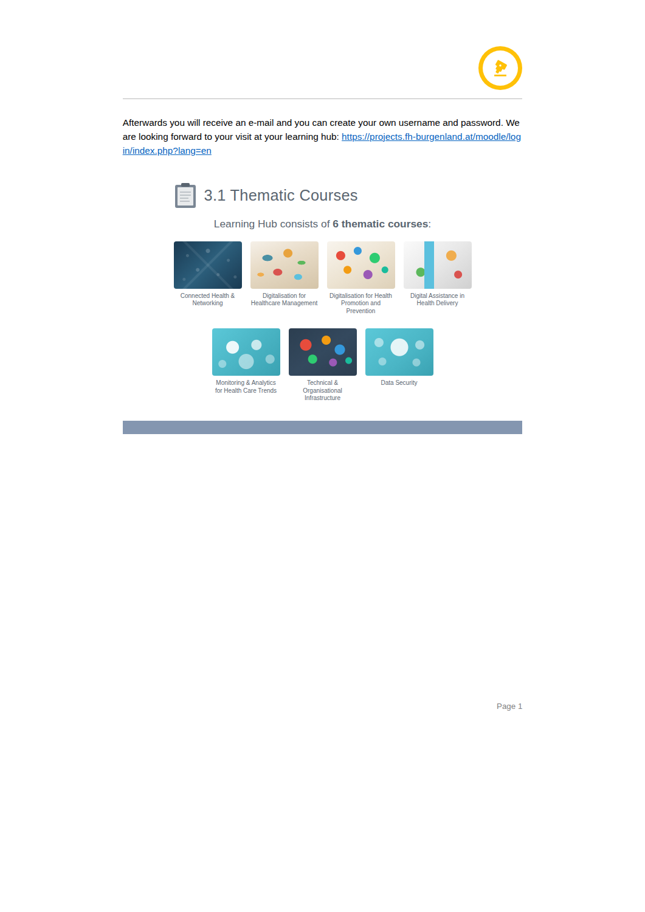Afterwards you will receive an e-mail and you can create your own username and password. We are looking forward to your visit at your learning hub: https://projects.fh-burgenland.at/moodle/login/index.php?lang=en
3.1 Thematic Courses
Learning Hub consists of 6 thematic courses:
Connected Health & Networking
Digitalisation for Healthcare Management
Digitalisation for Health Promotion and Prevention
Digital Assistance in Health Delivery
Monitoring & Analytics for Health Care Trends
Technical & Organisational Infrastructure
Data Security
Page 1